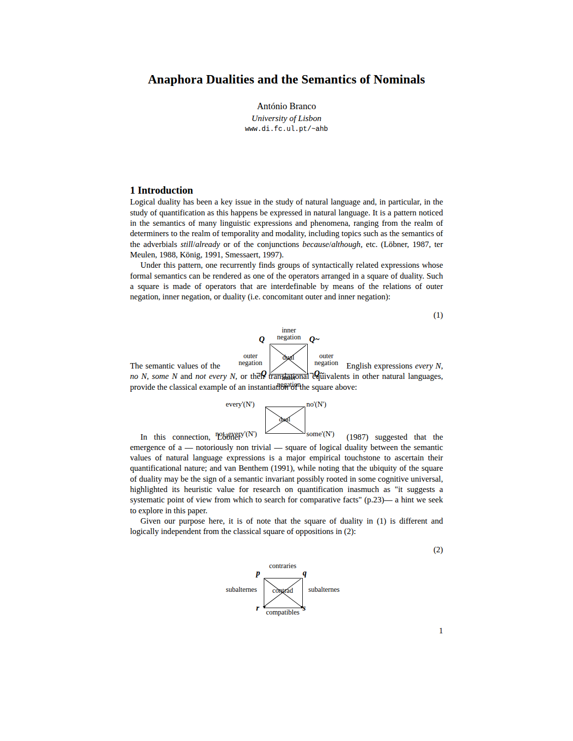Anaphora Dualities and the Semantics of Nominals
António Branco
University of Lisbon
www.di.fc.ul.pt/~ahb
1 Introduction
Logical duality has been a key issue in the study of natural language and, in particular, in the study of quantification as this happens be expressed in natural language. It is a pattern noticed in the semantics of many linguistic expressions and phenomena, ranging from the realm of determiners to the realm of temporality and modality, including topics such as the semantics of the adverbials still/already or of the conjunctions because/although, etc. (Löbner, 1987, ter Meulen, 1988, König, 1991, Smessaert, 1997).
Under this pattern, one recurrently finds groups of syntactically related expressions whose formal semantics can be rendered as one of the operators arranged in a square of duality. Such a square is made of operators that are interdefinable by means of the relations of outer negation, inner negation, or duality (i.e. concomitant outer and inner negation):
(1)
inner
negation
inner
negation
outer
negation
outer
negation
dual
Q
Q~
¬Q
¬Q~
The semantic values of the English expressions every N, no N, some N and not every N, or their translational equivalents in other natural languages, provide the classical example of an instantiation of the square above:
dual
every'(N')
no'(N')
not_every'(N')
some'(N')
In this connection, Löbner (1987) suggested that the emergence of a — notoriously non trivial — square of logical duality between the semantic values of natural language expressions is a major empirical touchstone to ascertain their quantificational nature; and van Benthem (1991), while noting that the ubiquity of the square of duality may be the sign of a semantic invariant possibly rooted in some cognitive universal, highlighted its heuristic value for research on quantification inasmuch as "it suggests a systematic point of view from which to search for comparative facts" (p.23)— a hint we seek to explore in this paper.
Given our purpose here, it is of note that the square of duality in (1) is different and logically independent from the classical square of oppositions in (2):
(2)
contraries
compatibles
subalternes
subalternes
contrad
p
q
r
s
1